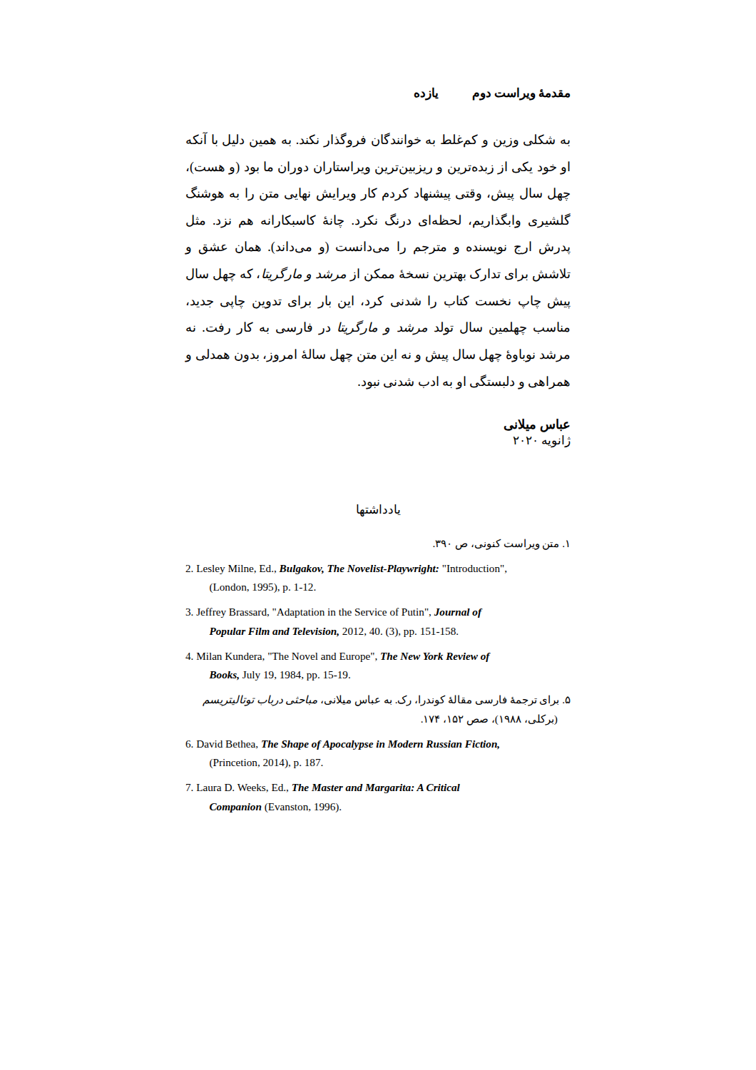مقدمهٔ ویراست دوم یازده
به شکلی وزین و کم‌غلط به خوانندگان فروگذار نکند. به همین دلیل با آنکه او خود یکی از زبده‌ترین و ریزبین‌ترین ویراستاران دوران ما بود (و هست)، چهل سال پیش، وقتی پیشنهاد کردم کار ویرایش نهایی متن را به هوشنگ گلشیری وابگذاریم، لحظه‌ای درنگ نکرد. چانهٔ کاسبکارانه هم نزد. مثل پدرش ارج نویسنده و مترجم را می‌دانست (و می‌داند). همان عشق و تلاشش برای تدارک بهترین نسخهٔ ممکن از مرشد و مارگریتا، که چهل سال پیش چاپ نخست کتاب را شدنی کرد، این بار برای تدوین چاپی جدید، مناسب چهلمین سال تولد مرشد و مارگریتا در فارسی به کار رفت. نه مرشد نوباوهٔ چهل سال پیش و نه این متن چهل سالهٔ امروز، بدون همدلی و همراهی و دلبستگی او به ادب شدنی نبود.
عباس میلانی
ژانویه ۲۰۲۰
یادداشتها
۱. متن ویراست کنونی، ص ۳۹۰.
2. Lesley Milne, Ed., Bulgakov, The Novelist-Playwright: "Introduction",
(London, 1995), p. 1-12.
3. Jeffrey Brassard, "Adaptation in the Service of Putin", Journal of
Popular Film and Television, 2012, 40. (3), pp. 151-158.
4. Milan Kundera, "The Novel and Europe", The New York Review of
Books, July 19, 1984, pp. 15-19.
۵. برای ترجمهٔ فارسی مقالهٔ کوندرا، رک. به عباس میلانی، مباحثی درباب توتالیتریسم
(برکلی، ۱۹۸۸)، صص ۱۵۲، ۱۷۴.
6. David Bethea, The Shape of Apocalypse in Modern Russian Fiction,
(Princetion, 2014), p. 187.
7. Laura D. Weeks, Ed., The Master and Margarita: A Critical
Companion (Evanston, 1996).